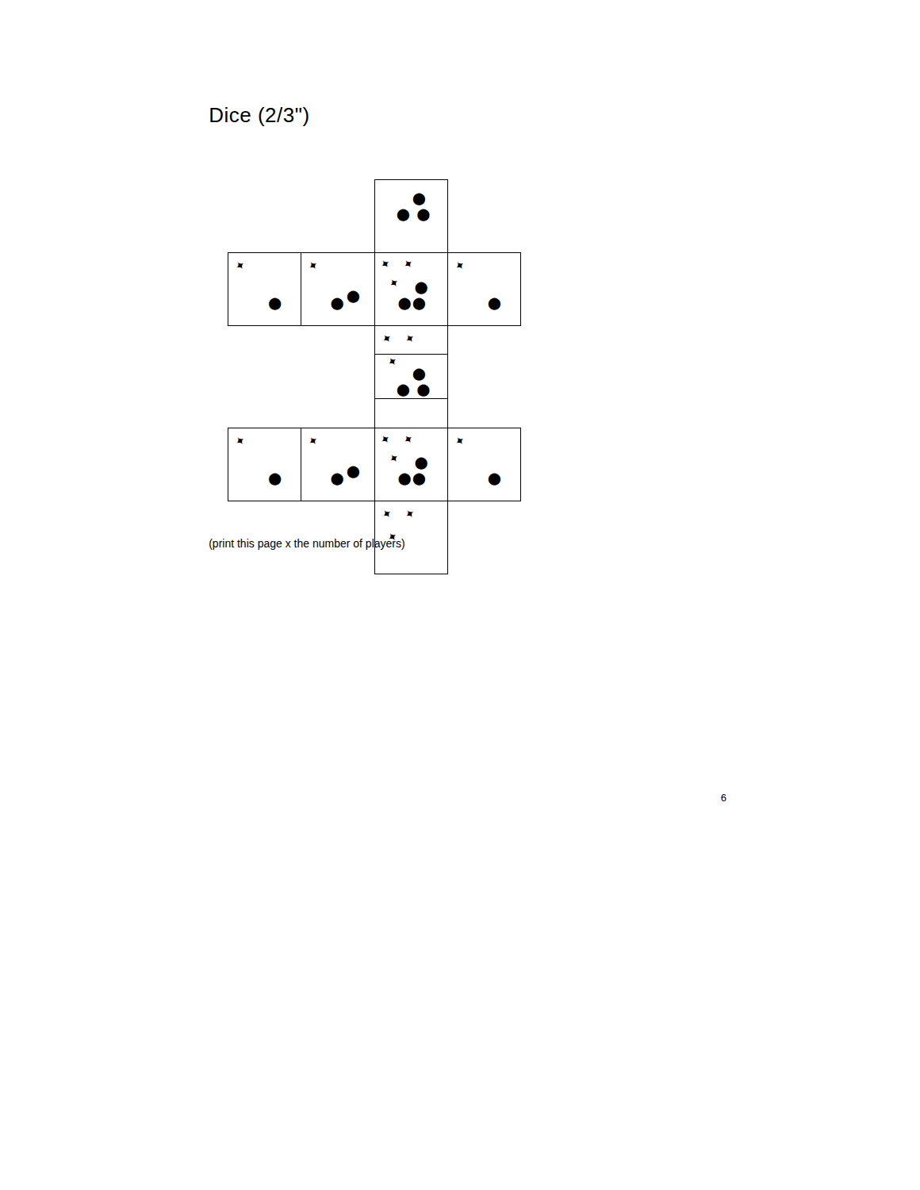Dice (2/3")
| | | ⬤ ⬤ ⬤ | |
| ✦ ⬤ | ✦ ⬤ ⬤ | ✦ ✦ ✦ ⬤ ⬤ ⬤ | ✦ ⬤ |
| | | ✦ ✦ ✦ | |
| | | ⬤ ⬤ ⬤ | |
| ✦ ⬤ | ✦ ⬤ ⬤ | ✦ ✦ ✦ ⬤ ⬤ ⬤ | ✦ ⬤ |
| | | ✦ ✦ ✦ | |
(print this page x the number of players)
6